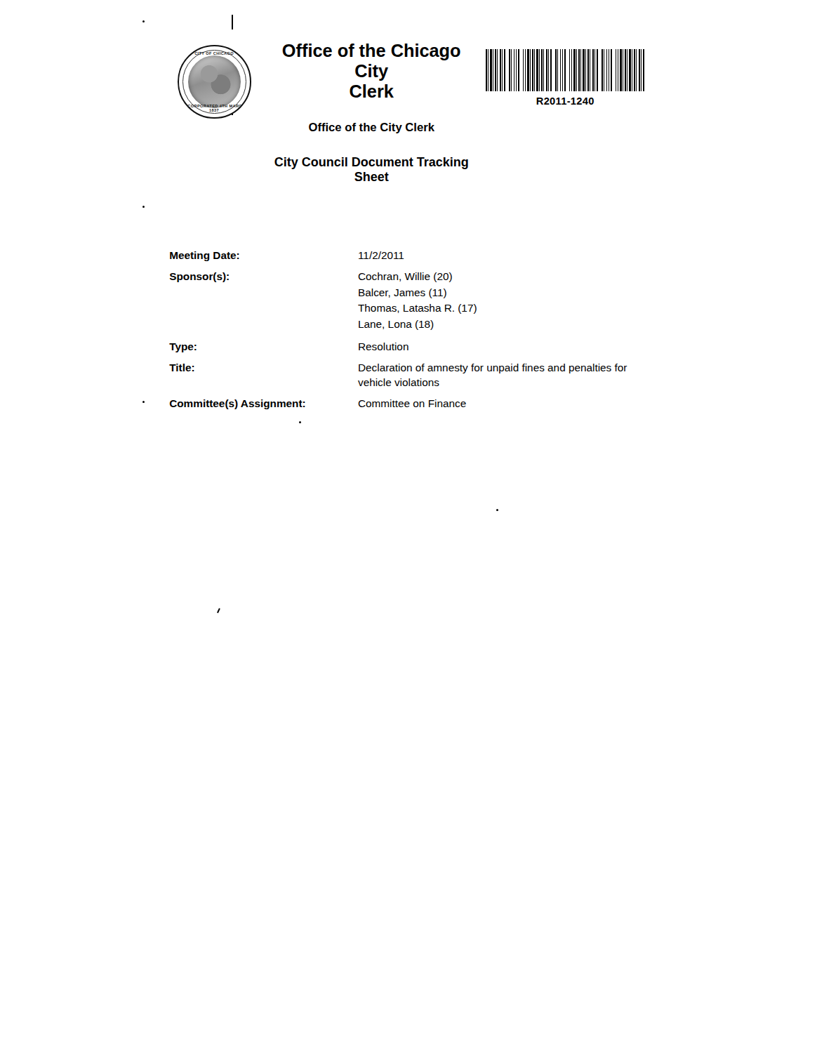CITY OF CHICAGO
INCORPORATED 4TH MARCH 1837
Office of the Chicago City
Clerk
Office of the City Clerk
City Council Document Tracking Sheet
R2011-1240
| Meeting Date: | 11/2/2011 |
| Sponsor(s): | Cochran, Willie (20) Balcer, James (11) Thomas, Latasha R. (17) Lane, Lona (18) |
| Type: | Resolution |
| Title: | Declaration of amnesty for unpaid fines and penalties for vehicle violations |
| Committee(s) Assignment: | Committee on Finance |